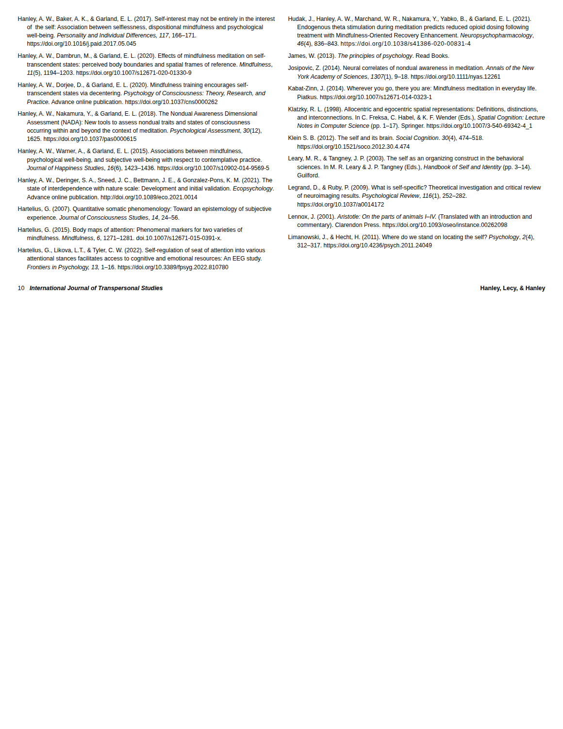Hanley, A. W., Baker, A. K., & Garland, E. L. (2017). Self-interest may not be entirely in the interest of the self: Association between selflessness, dispositional mindfulness and psychological well-being. Personality and Individual Differences, 117, 166–171. https://doi.org/10.1016/j.paid.2017.05.045
Hanley, A. W., Dambrun, M., & Garland, E. L. (2020). Effects of mindfulness meditation on self-transcendent states: perceived body boundaries and spatial frames of reference. Mindfulness, 11(5), 1194–1203. https://doi.org/10.1007/s12671-020-01330-9
Hanley, A. W., Dorjee, D., & Garland, E. L. (2020). Mindfulness training encourages self-transcendent states via decentering. Psychology of Consciousness: Theory, Research, and Practice. Advance online publication. https://doi.org/10.1037/cns0000262
Hanley, A. W., Nakamura, Y., & Garland, E. L. (2018). The Nondual Awareness Dimensional Assessment (NADA): New tools to assess nondual traits and states of consciousness occurring within and beyond the context of meditation. Psychological Assessment, 30(12), 1625. https://doi.org/10.1037/pas0000615
Hanley, A. W., Warner, A., & Garland, E. L. (2015). Associations between mindfulness, psychological well-being, and subjective well-being with respect to contemplative practice. Journal of Happiness Studies, 16(6), 1423–1436. https://doi.org/10.1007/s10902-014-9569-5
Hanley, A. W., Deringer, S. A., Sneed, J. C., Bettmann, J. E., & Gonzalez-Pons, K. M. (2021). The state of interdependence with nature scale: Development and initial validation. Ecopsychology. Advance online publication. http://doi.org/10.1089/eco.2021.0014
Hartelius, G. (2007). Quantitative somatic phenomenology: Toward an epistemology of subjective experience. Journal of Consciousness Studies, 14, 24–56.
Hartelius, G. (2015). Body maps of attention: Phenomenal markers for two varieties of mindfulness. Mindfulness, 6, 1271–1281. doi.10.1007/s12671-015-0391-x.
Hartelius, G., Likova, L.T., & Tyler, C. W. (2022). Self-regulation of seat of attention into various attentional stances facilitates access to cognitive and emotional resources: An EEG study. Frontiers in Psychology, 13, 1–16. https://doi.org/10.3389/fpsyg.2022.810780
Hudak, J., Hanley, A. W., Marchand, W. R., Nakamura, Y., Yabko, B., & Garland, E. L. (2021). Endogenous theta stimulation during meditation predicts reduced opioid dosing following treatment with Mindfulness-Oriented Recovery Enhancement. Neuropsychopharmacology, 46(4), 836–843. https://doi.org/10.1038/s41386-020-00831-4
James, W. (2013). The principles of psychology. Read Books.
Josipovic, Z. (2014). Neural correlates of nondual awareness in meditation. Annals of the New York Academy of Sciences, 1307(1), 9–18. https://doi.org/10.1111/nyas.12261
Kabat-Zinn, J. (2014). Wherever you go, there you are: Mindfulness meditation in everyday life. Piatkus. https://doi.org/10.1007/s12671-014-0323-1
Klatzky, R. L. (1998). Allocentric and egocentric spatial representations: Definitions, distinctions, and interconnections. In C. Freksa, C. Habel, & K. F. Wender (Eds.), Spatial Cognition: Lecture Notes in Computer Science (pp. 1–17). Springer. https://doi.org/10.1007/3-540-69342-4_1
Klein S. B. (2012). The self and its brain. Social Cognition. 30(4), 474–518. https://doi.org/10.1521/soco.2012.30.4.474
Leary, M. R., & Tangney, J. P. (2003). The self as an organizing construct in the behavioral sciences. In M. R. Leary & J. P. Tangney (Eds.), Handbook of Self and Identity (pp. 3–14). Guilford.
Legrand, D., & Ruby, P. (2009). What is self-specific? Theoretical investigation and critical review of neuroimaging results. Psychological Review, 116(1), 252–282. https://doi.org/10.1037/a0014172
Lennox, J. (2001). Aristotle: On the parts of animals I–IV. (Translated with an introduction and commentary). Clarendon Press. https://doi.org/10.1093/oseo/instance.00262098
Limanowski, J., & Hecht, H. (2011). Where do we stand on locating the self? Psychology, 2(4), 312–317. https://doi.org/10.4236/psych.2011.24049
10 International Journal of Transpersonal Studies
Hanley, Lecy, & Hanley